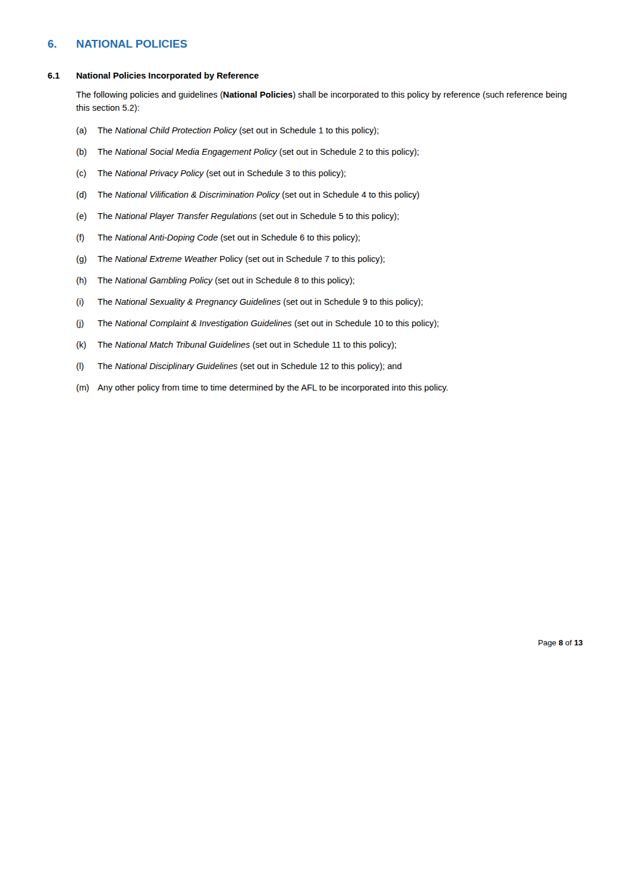6. NATIONAL POLICIES
6.1 National Policies Incorporated by Reference
The following policies and guidelines (National Policies) shall be incorporated to this policy by reference (such reference being this section 5.2):
(a) The National Child Protection Policy (set out in Schedule 1 to this policy);
(b) The National Social Media Engagement Policy (set out in Schedule 2 to this policy);
(c) The National Privacy Policy (set out in Schedule 3 to this policy);
(d) The National Vilification & Discrimination Policy (set out in Schedule 4 to this policy)
(e) The National Player Transfer Regulations (set out in Schedule 5 to this policy);
(f) The National Anti-Doping Code (set out in Schedule 6 to this policy);
(g) The National Extreme Weather Policy (set out in Schedule 7 to this policy);
(h) The National Gambling Policy (set out in Schedule 8 to this policy);
(i) The National Sexuality & Pregnancy Guidelines (set out in Schedule 9 to this policy);
(j) The National Complaint & Investigation Guidelines (set out in Schedule 10 to this policy);
(k) The National Match Tribunal Guidelines (set out in Schedule 11 to this policy);
(l) The National Disciplinary Guidelines (set out in Schedule 12 to this policy); and
(m) Any other policy from time to time determined by the AFL to be incorporated into this policy.
Page 8 of 13